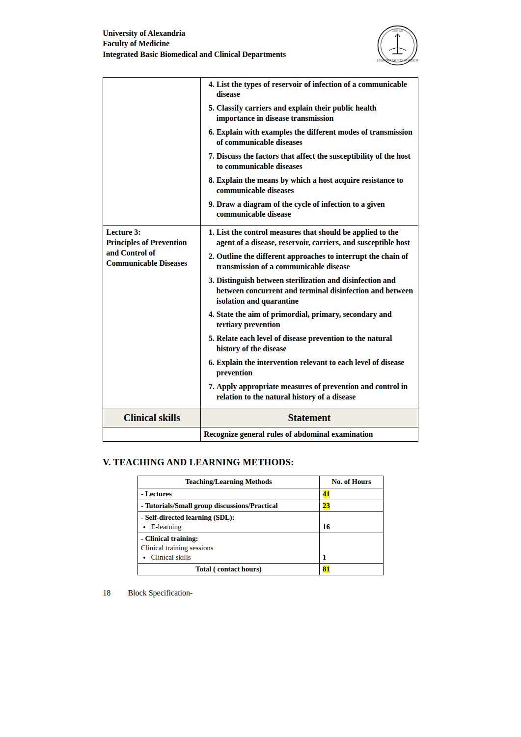University of Alexandria
Faculty of Medicine
Integrated Basic Biomedical and Clinical Departments
ALEXANDRIA FACULTY OF MEDICINE كلية الطب
| | List the types of reservoir of infection of a communicable disease Classify carriers and explain their public health importance in disease transmission Explain with examples the different modes of transmission of communicable diseases Discuss the factors that affect the susceptibility of the host to communicable diseases Explain the means by which a host acquire resistance to communicable diseases Draw a diagram of the cycle of infection to a given communicable disease |
| Lecture 3: Principles of Prevention and Control of Communicable Diseases | List the control measures that should be applied to the agent of a disease, reservoir, carriers, and susceptible host Outline the different approaches to interrupt the chain of transmission of a communicable disease Distinguish between sterilization and disinfection and between concurrent and terminal disinfection and between isolation and quarantine State the aim of primordial, primary, secondary and tertiary prevention Relate each level of disease prevention to the natural history of the disease Explain the intervention relevant to each level of disease prevention Apply appropriate measures of prevention and control in relation to the natural history of a disease |
| Clinical skills | Statement |
| | Recognize general rules of abdominal examination |
V. TEACHING AND LEARNING METHODS:
| Teaching/Learning Methods | No. of Hours |
| --- | --- |
| - Lectures | 41 |
| - Tutorials/Small group discussions/Practical | 23 |
| - Self-directed learning (SDL): E-learning | 16 |
| - Clinical training: Clinical training sessions Clinical skills | 1 |
| Total ( contact hours) | 81 |
18 Block Specification-